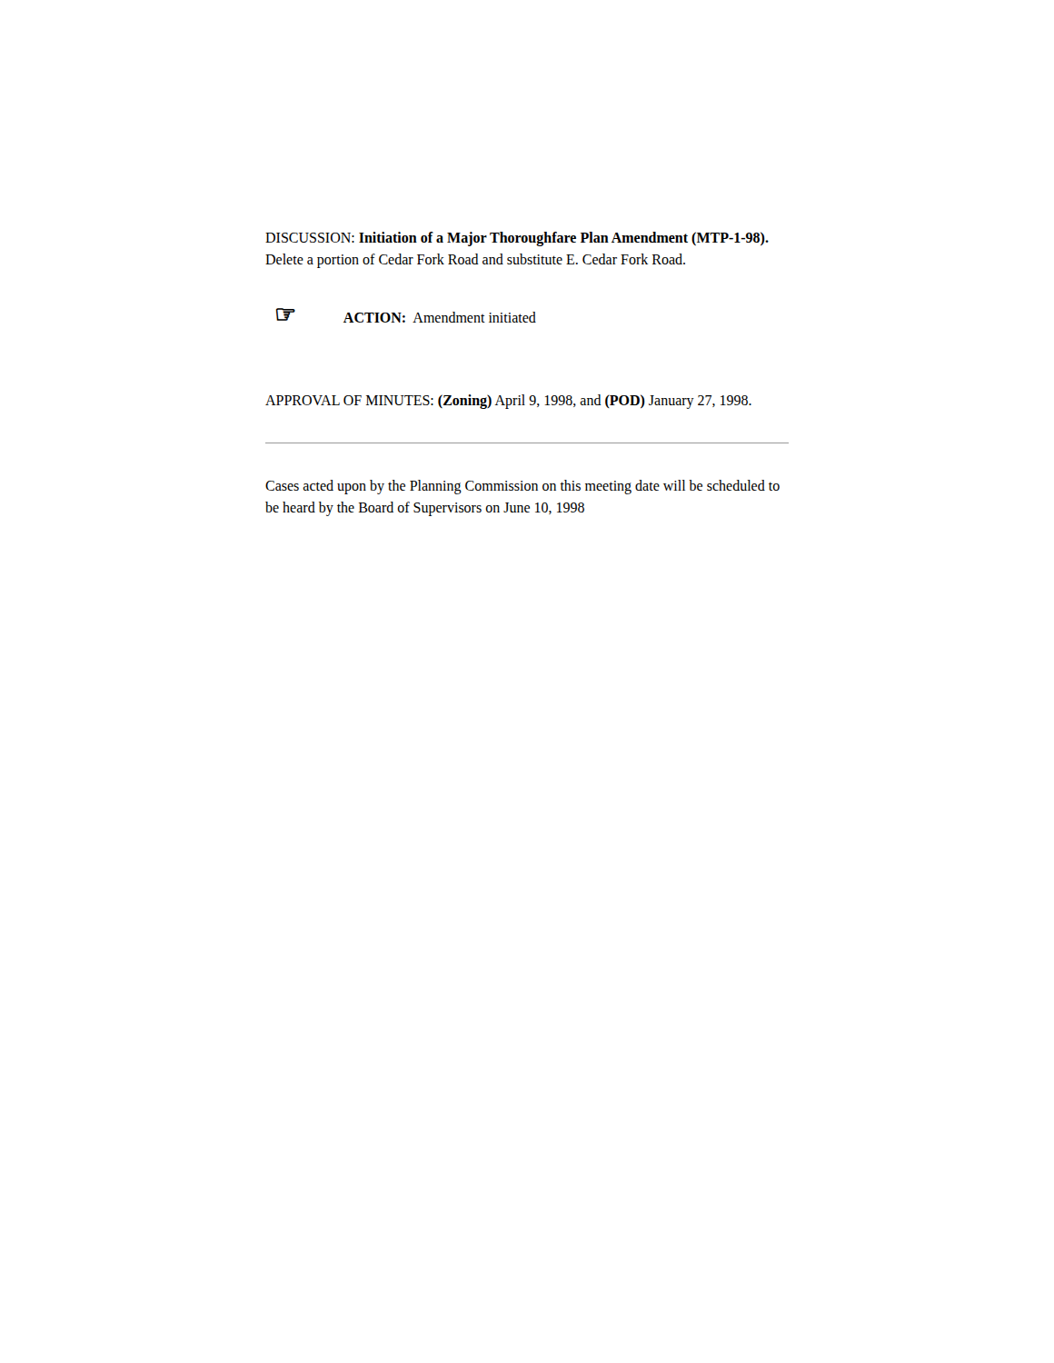DISCUSSION: Initiation of a Major Thoroughfare Plan Amendment (MTP-1-98). Delete a portion of Cedar Fork Road and substitute E. Cedar Fork Road.
☞ ACTION: Amendment initiated
APPROVAL OF MINUTES: (Zoning) April 9, 1998, and (POD) January 27, 1998.
Cases acted upon by the Planning Commission on this meeting date will be scheduled to be heard by the Board of Supervisors on June 10, 1998